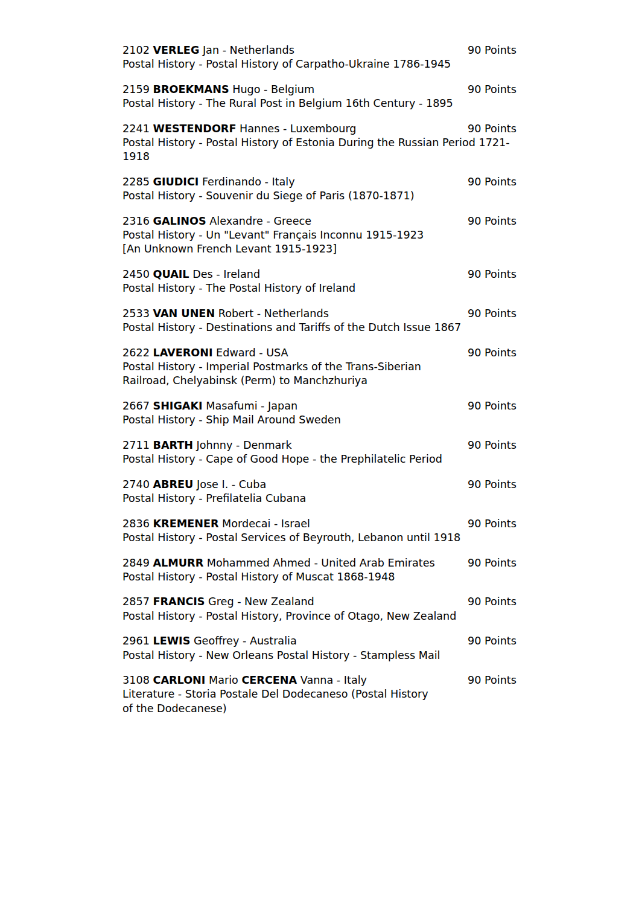2102 VERLEG Jan - Netherlands 90 Points
Postal History - Postal History of Carpatho-Ukraine 1786-1945
2159 BROEKMANS Hugo - Belgium 90 Points
Postal History - The Rural Post in Belgium 16th Century - 1895
2241 WESTENDORF Hannes - Luxembourg 90 Points
Postal History - Postal History of Estonia During the Russian Period 1721-1918
2285 GIUDICI Ferdinando - Italy 90 Points
Postal History - Souvenir du Siege of Paris (1870-1871)
2316 GALINOS Alexandre - Greece 90 Points
Postal History - Un "Levant" Français Inconnu 1915-1923
[An Unknown French Levant 1915-1923]
2450 QUAIL Des - Ireland 90 Points
Postal History - The Postal History of Ireland
2533 VAN UNEN Robert - Netherlands 90 Points
Postal History - Destinations and Tariffs of the Dutch Issue 1867
2622 LAVERONI Edward - USA 90 Points
Postal History - Imperial Postmarks of the Trans-Siberian
Railroad, Chelyabinsk (Perm) to Manchzhuriya
2667 SHIGAKI Masafumi - Japan 90 Points
Postal History - Ship Mail Around Sweden
2711 BARTH Johnny - Denmark 90 Points
Postal History - Cape of Good Hope - the Prephilatelic Period
2740 ABREU Jose I. - Cuba 90 Points
Postal History - Prefilatelia Cubana
2836 KREMENER Mordecai - Israel 90 Points
Postal History - Postal Services of Beyrouth, Lebanon until 1918
2849 ALMURR Mohammed Ahmed - United Arab Emirates 90 Points
Postal History - Postal History of Muscat 1868-1948
2857 FRANCIS Greg - New Zealand 90 Points
Postal History - Postal History, Province of Otago, New Zealand
2961 LEWIS Geoffrey - Australia 90 Points
Postal History - New Orleans Postal History - Stampless Mail
3108 CARLONI Mario CERCENA Vanna - Italy 90 Points
Literature - Storia Postale Del Dodecaneso (Postal History
of the Dodecanese)